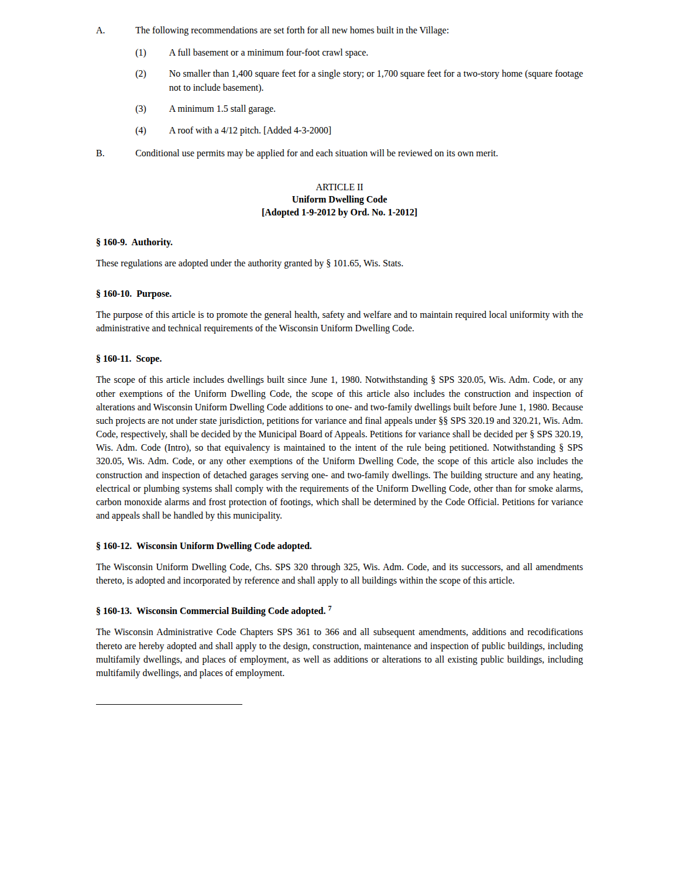A.
The following recommendations are set forth for all new homes built in the Village:
(1)
A full basement or a minimum four-foot crawl space.
(2)
No smaller than 1,400 square feet for a single story; or 1,700 square feet for a two-story home (square footage not to include basement).
(3)
A minimum 1.5 stall garage.
(4)
A roof with a 4/12 pitch. [Added 4-3-2000]
B.
Conditional use permits may be applied for and each situation will be reviewed on its own merit.
ARTICLE II Uniform Dwelling Code [Adopted 1-9-2012 by Ord. No. 1-2012]
§ 160-9. Authority.
These regulations are adopted under the authority granted by § 101.65, Wis. Stats.
§ 160-10. Purpose.
The purpose of this article is to promote the general health, safety and welfare and to maintain required local uniformity with the administrative and technical requirements of the Wisconsin Uniform Dwelling Code.
§ 160-11. Scope.
The scope of this article includes dwellings built since June 1, 1980. Notwithstanding § SPS 320.05, Wis. Adm. Code, or any other exemptions of the Uniform Dwelling Code, the scope of this article also includes the construction and inspection of alterations and Wisconsin Uniform Dwelling Code additions to one- and two-family dwellings built before June 1, 1980. Because such projects are not under state jurisdiction, petitions for variance and final appeals under §§ SPS 320.19 and 320.21, Wis. Adm. Code, respectively, shall be decided by the Municipal Board of Appeals. Petitions for variance shall be decided per § SPS 320.19, Wis. Adm. Code (Intro), so that equivalency is maintained to the intent of the rule being petitioned. Notwithstanding § SPS 320.05, Wis. Adm. Code, or any other exemptions of the Uniform Dwelling Code, the scope of this article also includes the construction and inspection of detached garages serving one- and two-family dwellings. The building structure and any heating, electrical or plumbing systems shall comply with the requirements of the Uniform Dwelling Code, other than for smoke alarms, carbon monoxide alarms and frost protection of footings, which shall be determined by the Code Official. Petitions for variance and appeals shall be handled by this municipality.
§ 160-12. Wisconsin Uniform Dwelling Code adopted.
The Wisconsin Uniform Dwelling Code, Chs. SPS 320 through 325, Wis. Adm. Code, and its successors, and all amendments thereto, is adopted and incorporated by reference and shall apply to all buildings within the scope of this article.
§ 160-13. Wisconsin Commercial Building Code adopted. 7
The Wisconsin Administrative Code Chapters SPS 361 to 366 and all subsequent amendments, additions and recodifications thereto are hereby adopted and shall apply to the design, construction, maintenance and inspection of public buildings, including multifamily dwellings, and places of employment, as well as additions or alterations to all existing public buildings, including multifamily dwellings, and places of employment.